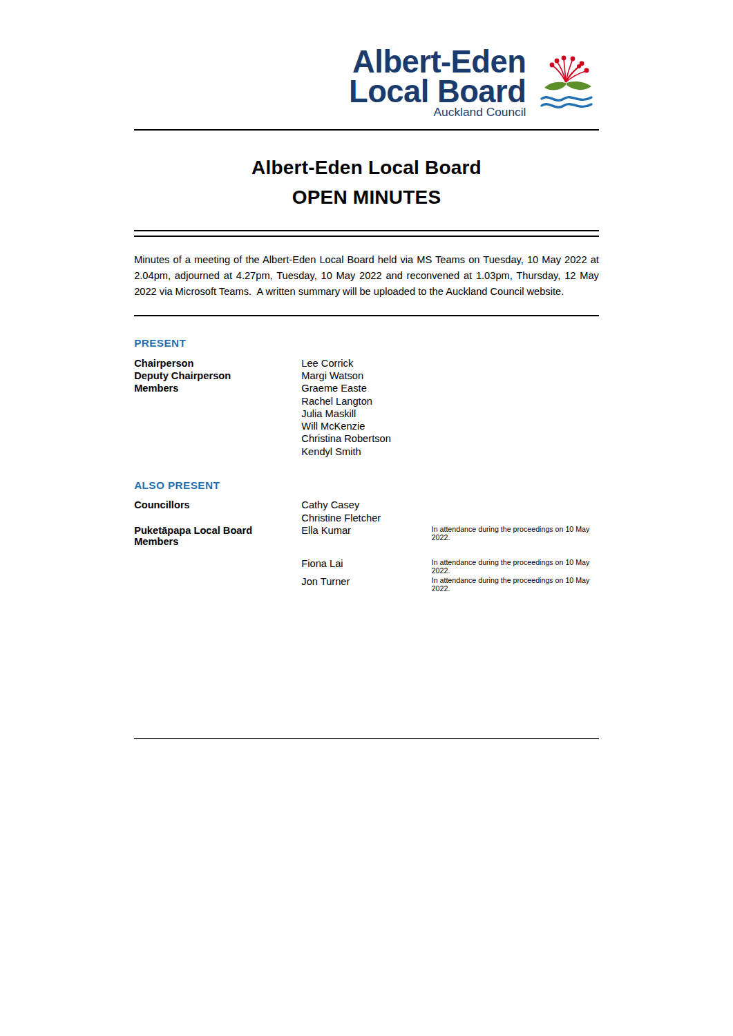Albert-Eden
Local Board
Auckland Council
Albert-Eden Local Board
OPEN MINUTES
Minutes of a meeting of the Albert-Eden Local Board held via MS Teams on Tuesday, 10 May 2022 at 2.04pm, adjourned at 4.27pm, Tuesday, 10 May 2022 and reconvened at 1.03pm, Thursday, 12 May 2022 via Microsoft Teams. A written summary will be uploaded to the Auckland Council website.
PRESENT
| Chairperson | Lee Corrick | |
| Deputy Chairperson | Margi Watson | |
| Members | Graeme Easte | |
| | Rachel Langton | |
| | Julia Maskill | |
| | Will McKenzie | |
| | Christina Robertson | |
| | Kendyl Smith | |
ALSO PRESENT
| Councillors | Cathy Casey | |
| | Christine Fletcher | |
| Puketāpapa Local Board Members | Ella Kumar | In attendance during the proceedings on 10 May 2022. |
| | Fiona Lai | In attendance during the proceedings on 10 May 2022. |
| | Jon Turner | In attendance during the proceedings on 10 May 2022. |